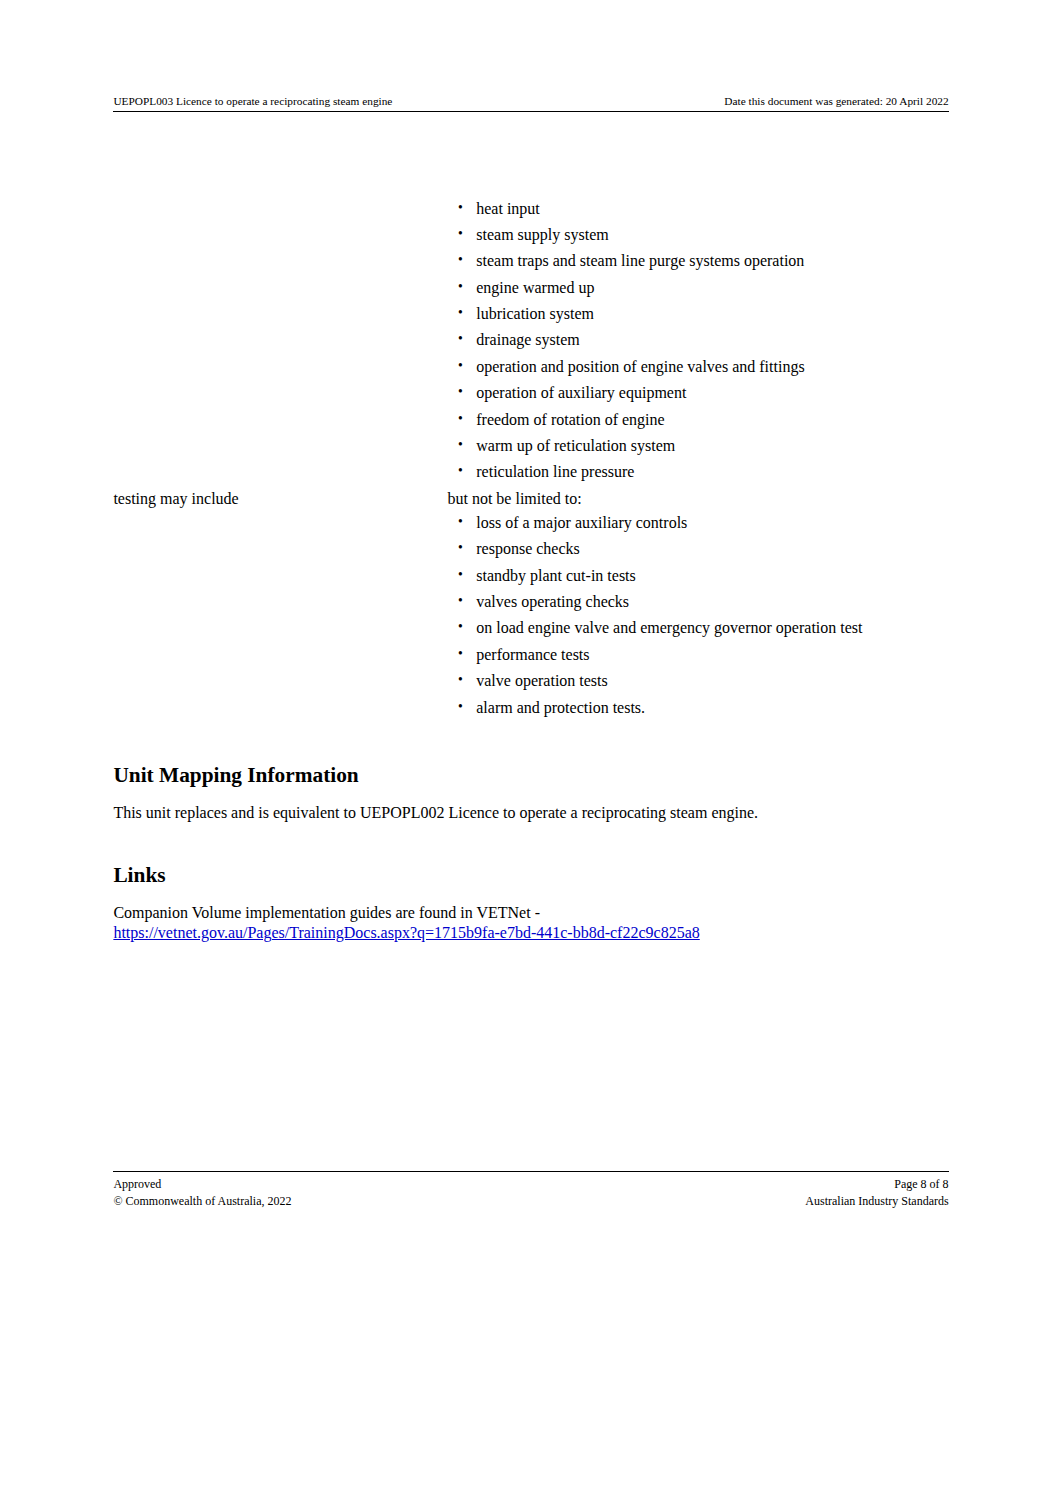UEPOPL003 Licence to operate a reciprocating steam engine
Date this document was generated: 20 April 2022
| | heat input steam supply system steam traps and steam line purge systems operation engine warmed up lubrication system drainage system operation and position of engine valves and fittings operation of auxiliary equipment freedom of rotation of engine warm up of reticulation system reticulation line pressure |
| testing may include | but not be limited to: loss of a major auxiliary controls response checks standby plant cut-in tests valves operating checks on load engine valve and emergency governor operation test performance tests valve operation tests alarm and protection tests. |
Unit Mapping Information
This unit replaces and is equivalent to UEPOPL002 Licence to operate a reciprocating steam engine.
Links
Companion Volume implementation guides are found in VETNet -
https://vetnet.gov.au/Pages/TrainingDocs.aspx?q=1715b9fa-e7bd-441c-bb8d-cf22c9c825a8
Approved
Page 8 of 8
© Commonwealth of Australia, 2022
Australian Industry Standards